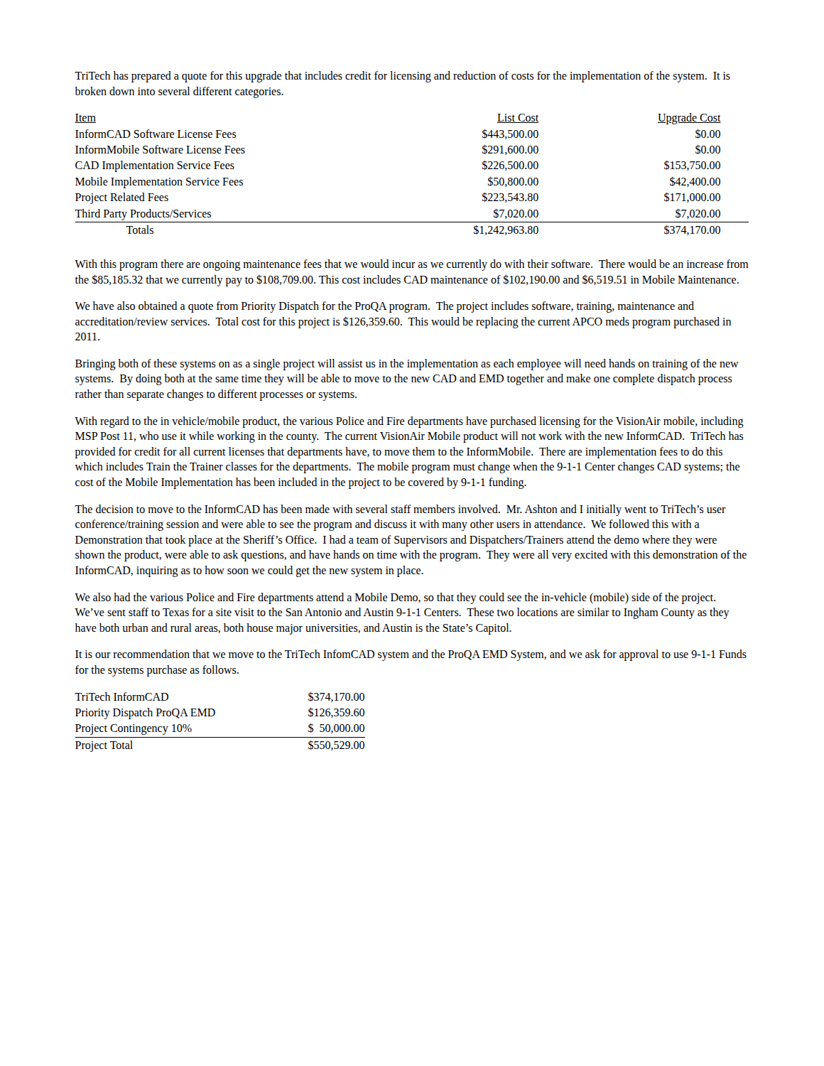TriTech has prepared a quote for this upgrade that includes credit for licensing and reduction of costs for the implementation of the system. It is broken down into several different categories.
| Item | List Cost | Upgrade Cost |
| --- | --- | --- |
| InformCAD Software License Fees | $443,500.00 | $0.00 |
| InformMobile Software License Fees | $291,600.00 | $0.00 |
| CAD Implementation Service Fees | $226,500.00 | $153,750.00 |
| Mobile Implementation Service Fees | $50,800.00 | $42,400.00 |
| Project Related Fees | $223,543.80 | $171,000.00 |
| Third Party Products/Services | $7,020.00 | $7,020.00 |
| Totals | $1,242,963.80 | $374,170.00 |
With this program there are ongoing maintenance fees that we would incur as we currently do with their software. There would be an increase from the $85,185.32 that we currently pay to $108,709.00. This cost includes CAD maintenance of $102,190.00 and $6,519.51 in Mobile Maintenance.
We have also obtained a quote from Priority Dispatch for the ProQA program. The project includes software, training, maintenance and accreditation/review services. Total cost for this project is $126,359.60. This would be replacing the current APCO meds program purchased in 2011.
Bringing both of these systems on as a single project will assist us in the implementation as each employee will need hands on training of the new systems. By doing both at the same time they will be able to move to the new CAD and EMD together and make one complete dispatch process rather than separate changes to different processes or systems.
With regard to the in vehicle/mobile product, the various Police and Fire departments have purchased licensing for the VisionAir mobile, including MSP Post 11, who use it while working in the county. The current VisionAir Mobile product will not work with the new InformCAD. TriTech has provided for credit for all current licenses that departments have, to move them to the InformMobile. There are implementation fees to do this which includes Train the Trainer classes for the departments. The mobile program must change when the 9-1-1 Center changes CAD systems; the cost of the Mobile Implementation has been included in the project to be covered by 9-1-1 funding.
The decision to move to the InformCAD has been made with several staff members involved. Mr. Ashton and I initially went to TriTech’s user conference/training session and were able to see the program and discuss it with many other users in attendance. We followed this with a Demonstration that took place at the Sheriff’s Office. I had a team of Supervisors and Dispatchers/Trainers attend the demo where they were shown the product, were able to ask questions, and have hands on time with the program. They were all very excited with this demonstration of the InformCAD, inquiring as to how soon we could get the new system in place.
We also had the various Police and Fire departments attend a Mobile Demo, so that they could see the in-vehicle (mobile) side of the project. We’ve sent staff to Texas for a site visit to the San Antonio and Austin 9-1-1 Centers. These two locations are similar to Ingham County as they have both urban and rural areas, both house major universities, and Austin is the State’s Capitol.
It is our recommendation that we move to the TriTech InfomCAD system and the ProQA EMD System, and we ask for approval to use 9-1-1 Funds for the systems purchase as follows.
| TriTech InformCAD | $374,170.00 |
| Priority Dispatch ProQA EMD | $126,359.60 |
| Project Contingency 10% | $ 50,000.00 |
| Project Total | $550,529.00 |